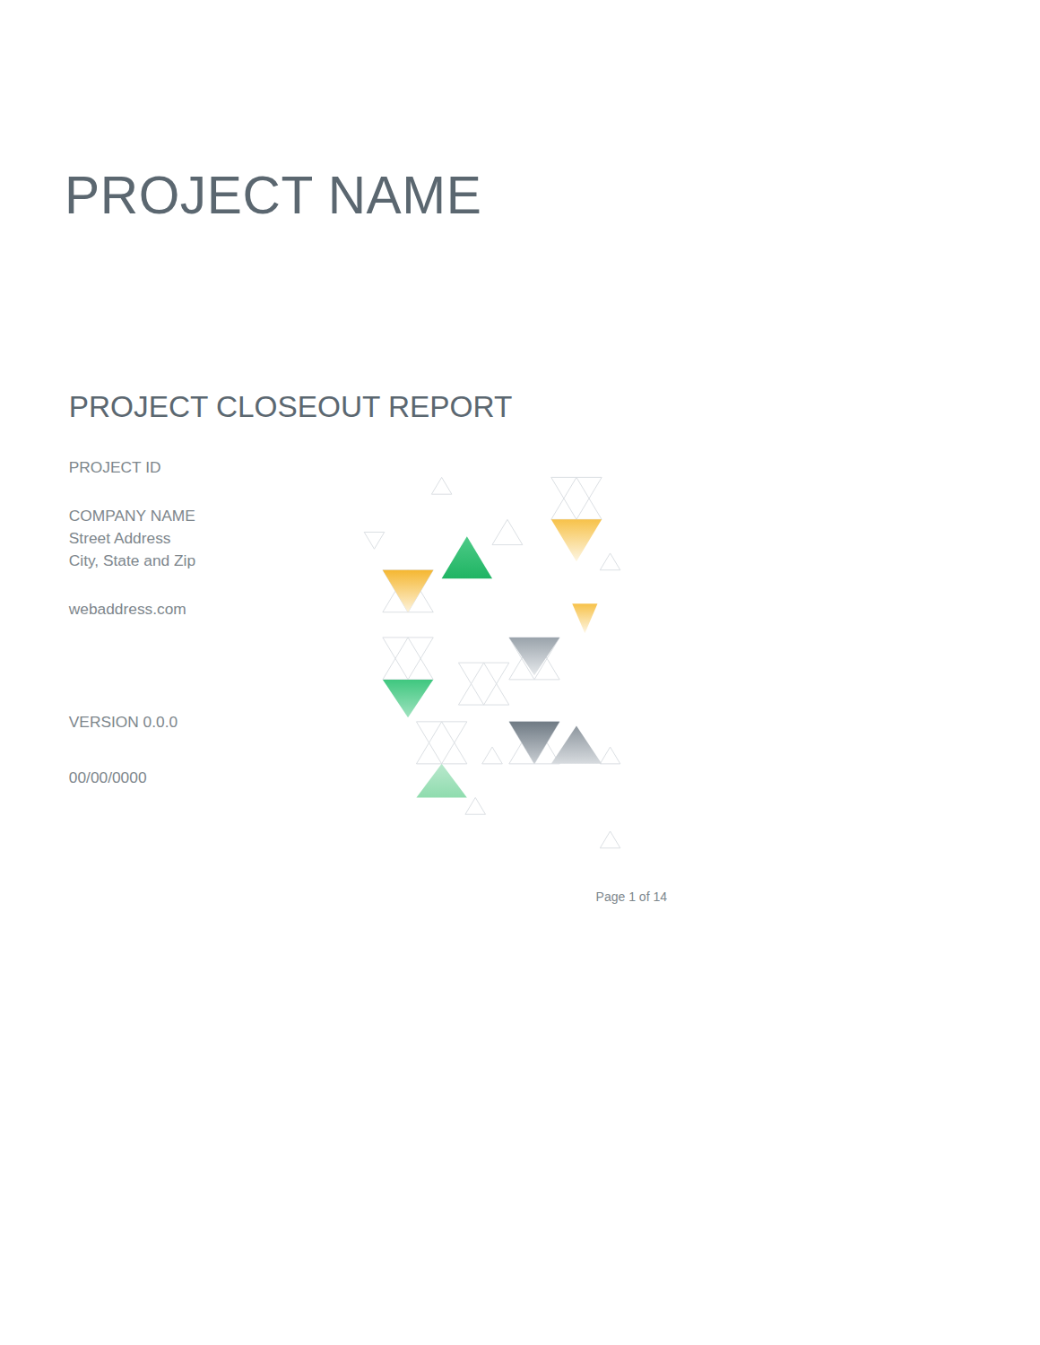PROJECT NAME
PROJECT CLOSEOUT REPORT
PROJECT ID
COMPANY NAME
Street Address
City, State and Zip
webaddress.com
VERSION 0.0.0
00/00/0000
Page 1 of 14